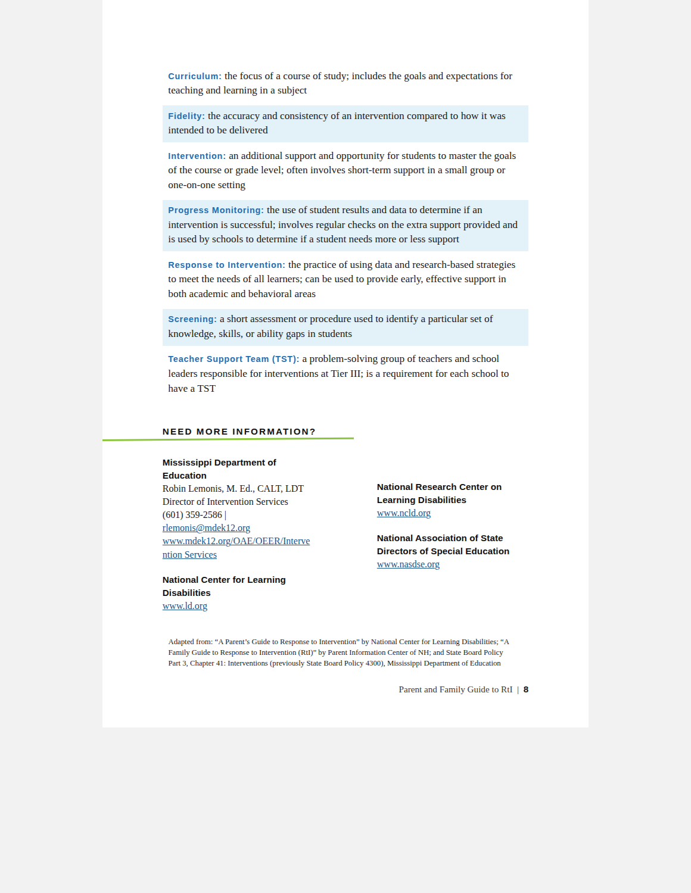Curriculum: the focus of a course of study; includes the goals and expectations for teaching and learning in a subject
Fidelity: the accuracy and consistency of an intervention compared to how it was intended to be delivered
Intervention: an additional support and opportunity for students to master the goals of the course or grade level; often involves short-term support in a small group or one-on-one setting
Progress Monitoring: the use of student results and data to determine if an intervention is successful; involves regular checks on the extra support provided and is used by schools to determine if a student needs more or less support
Response to Intervention: the practice of using data and research-based strategies to meet the needs of all learners; can be used to provide early, effective support in both academic and behavioral areas
Screening: a short assessment or procedure used to identify a particular set of knowledge, skills, or ability gaps in students
Teacher Support Team (TST): a problem-solving group of teachers and school leaders responsible for interventions at Tier III; is a requirement for each school to have a TST
NEED MORE INFORMATION?
Mississippi Department of Education
Robin Lemonis, M. Ed., CALT, LDT
Director of Intervention Services
(601) 359-2586 | rlemonis@mdek12.org
www.mdek12.org/OAE/OEER/Intervention Services
National Center for Learning Disabilities
www.ld.org
National Research Center on Learning Disabilities
www.ncld.org
National Association of State Directors of Special Education
www.nasdse.org
Adapted from: “A Parent’s Guide to Response to Intervention” by National Center for Learning Disabilities; “A Family Guide to Response to Intervention (RtI)” by Parent Information Center of NH; and State Board Policy Part 3, Chapter 41: Interventions (previously State Board Policy 4300), Mississippi Department of Education
Parent and Family Guide to RtI | 8